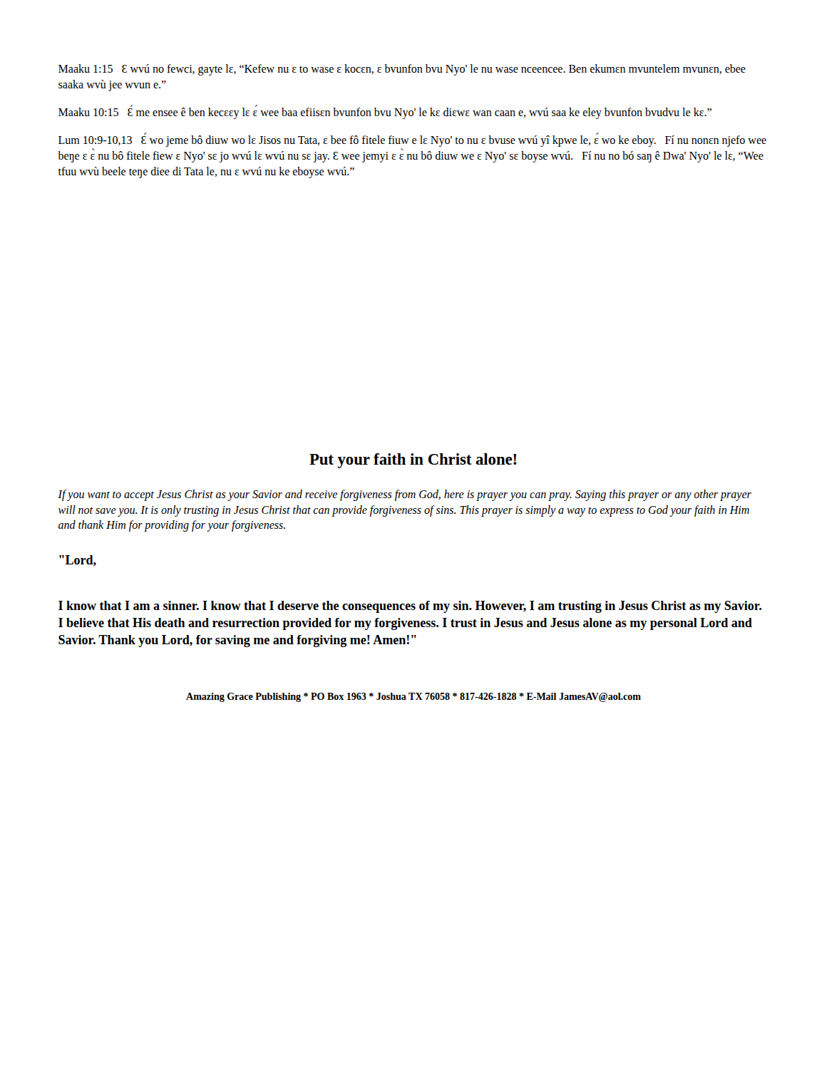Maaku 1:15 Ɛ wvú no fewci, gayte lɛ, “Kefew nu ɛ to wase ɛ kocɛn, ɛ bvunfon bvu Nyo' le nu wase nceencee. Ben ekumɛn mvuntelem mvunɛn, ebee saaka wvù jee wvun e.”
Maaku 10:15 Ɛ́ me ensee ê ben kecɛɛy lɛ ɛ́ wee baa efiisɛn bvunfon bvu Nyo' le kɛ diɛwɛ wan caan e, wvú saa ke eley bvunfon bvudvu le kɛ.”
Lum 10:9-10,13 Ɛ́ wo jeme bô diuw wo lɛ Jisos nu Tata, ɛ bee fô fitele fiuw e lɛ Nyo' to nu ɛ bvuse wvú yî kpwe le, ɛ́ wo ke eboy. Fí nu nonɛn njefo wee beŋe ɛ ɛ̀ nu bô fitele fiew ɛ Nyo' sɛ jo wvú lɛ wvú nu sɛ jay. Ɛ wee jemyi ɛ ɛ̀ nu bô diuw we ɛ Nyo' sɛ boyse wvú. Fí nu no bó saŋ ê Ŋwa' Nyo' le lɛ, “Wee tfuu wvù beele teŋe diee di Tata le, nu ɛ wvú nu ke eboyse wvú.”
Put your faith in Christ alone!
If you want to accept Jesus Christ as your Savior and receive forgiveness from God, here is prayer you can pray. Saying this prayer or any other prayer will not save you. It is only trusting in Jesus Christ that can provide forgiveness of sins. This prayer is simply a way to express to God your faith in Him and thank Him for providing for your forgiveness.
"Lord,
I know that I am a sinner. I know that I deserve the consequences of my sin. However, I am trusting in Jesus Christ as my Savior. I believe that His death and resurrection provided for my forgiveness. I trust in Jesus and Jesus alone as my personal Lord and Savior. Thank you Lord, for saving me and forgiving me! Amen!"
Amazing Grace Publishing * PO Box 1963 * Joshua TX 76058 * 817-426-1828 * E-Mail JamesAV@aol.com